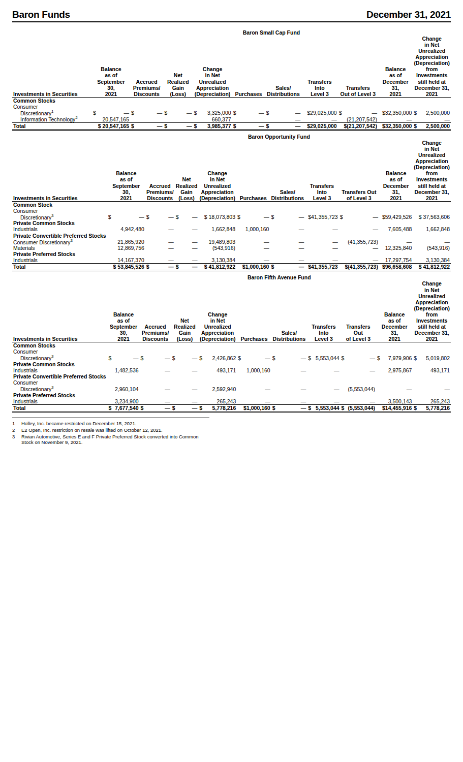Baron Funds
December 31, 2021
| | Baron Small Cap Fund |
| Investments in Securities | Balance as of September 30, 2021 | Accrued Premiums/ Discounts | Net Realized Gain (Loss) | Change in Net Unrealized Appreciation (Depreciation) | Purchases | Sales/ Distributions | Transfers Into Level 3 | Transfers Out of Level 3 | Balance as of December 31, 2021 | Change in Net Unrealized Appreciation (Depreciation) from Investments still held at December 31, 2021 |
| Common Stocks | |
| Consumer | |
| Discretionary 1 | $ | — | $ | — | $ | — | $ | 3,325,000 | $ | — | $ | — | | $29,025,000 | $ | — | | $32,350,000 | $ | 2,500,000 |
| Information Technology 2 | | 20,547,165 | | | | | | 660,377 | | | | — | | — | | (21,207,542) | | — | | — |
| Total | | $ 20,547,165 | $ | — | $ | — | $ | 3,985,377 | $ | — | $ | — | | $29,025,000 | | $(21,207,542) | | $32,350,000 | $ | 2,500,000 |
| | Baron Opportunity Fund |
| Investments in Securities | Balance as of September 30, 2021 | Accrued Premiums/ Discounts | Net Realized Gain (Loss) | Change in Net Unrealized Appreciation (Depreciation) | Purchases | Sales/ Distributions | Transfers Into Level 3 | Transfers Out of Level 3 | Balance as of December 31, 2021 | Change in Net Unrealized Appreciation (Depreciation) from Investments still held at December 31, 2021 |
| Common Stock | |
| Consumer | |
| Discretionary 3 | $ | — | $ | — | $ | — | | $ 18,073,803 | $ | — | $ | — | | $41,355,723 | $ | — | | $59,429,526 | | $ 37,563,606 |
| Private Common Stocks | |
| Industrials | | 4,942,480 | | — | | — | | 1,662,848 | | 1,000,160 | | — | | — | | — | | 7,605,488 | | 1,662,848 |
| Private Convertible Preferred Stocks | |
| Consumer Discretionary 3 | | 21,865,920 | | — | | — | | 19,489,803 | | — | | — | | — | | (41,355,723) | | — | | — |
| Materials | | 12,869,756 | | — | | — | | (543,916) | | — | | — | | — | | — | | 12,325,840 | | (543,916) |
| Private Preferred Stocks | |
| Industrials | | 14,167,370 | | — | | — | | 3,130,384 | | — | | — | | — | | — | | 17,297,754 | | 3,130,384 |
| Total | | $ 53,845,526 | $ | — | $ | — | | $ 41,812,922 | | $1,000,160 | $ | — | | $41,355,723 | | $(41,355,723) | | $96,658,608 | | $ 41,812,922 |
| | Baron Fifth Avenue Fund |
| Investments in Securities | Balance as of September 30, 2021 | Accrued Premiums/ Discounts | Net Realized Gain (Loss) | Change in Net Unrealized Appreciation (Depreciation) | Purchases | Sales/ Distributions | Transfers Into Level 3 | Transfers Out of Level 3 | Balance as of December 31, 2021 | Change in Net Unrealized Appreciation (Depreciation) from Investments still held at December 31, 2021 |
| Common Stocks | |
| Consumer | |
| Discretionary 3 | $ | — | $ | — | $ | — | $ | 2,426,862 | $ | — | $ | — | $ | 5,553,044 | $ | — | $ | 7,979,906 | $ | 5,019,802 |
| Private Common Stocks | |
| Industrials | | 1,482,536 | | — | | — | | 493,171 | | 1,000,160 | | — | | — | | — | | 2,975,867 | | 493,171 |
| Private Convertible Preferred Stocks | |
| Consumer | |
| Discretionary 3 | | 2,960,104 | | — | | — | | 2,592,940 | | — | | — | | — | | (5,553,044) | | — | | — |
| Private Preferred Stocks | |
| Industrials | | 3,234,900 | | — | | — | | 265,243 | | — | | — | | — | | — | | 3,500,143 | | 265,243 |
| Total | $ | 7,677,540 | $ | — | $ | — | $ | 5,778,216 | | $1,000,160 | $ | — | $ | 5,553,044 | $ | (5,553,044) | | $14,455,916 | $ | 5,778,216 |
| 1 | Holley, Inc. became restricted on December 15, 2021. |
| 2 | E2 Open, Inc. restriction on resale was lifted on October 12, 2021. |
| 3 | Rivian Automotive, Series E and F Private Preferred Stock converted into Common Stock on November 9, 2021. |